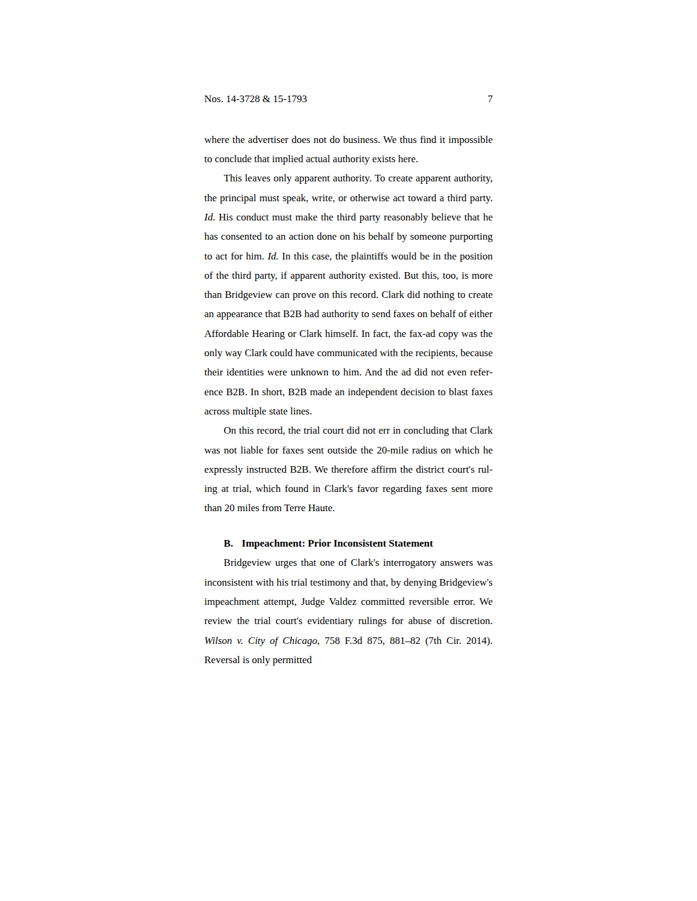Nos. 14-3728 & 15-1793 7
where the advertiser does not do business. We thus find it impossible to conclude that implied actual authority exists here.
This leaves only apparent authority. To create apparent authority, the principal must speak, write, or otherwise act toward a third party. Id. His conduct must make the third party reasonably believe that he has consented to an action done on his behalf by someone purporting to act for him. Id. In this case, the plaintiffs would be in the position of the third party, if apparent authority existed. But this, too, is more than Bridgeview can prove on this record. Clark did nothing to create an appearance that B2B had authority to send faxes on behalf of either Affordable Hearing or Clark himself. In fact, the fax-ad copy was the only way Clark could have communicated with the recipients, because their identities were unknown to him. And the ad did not even reference B2B. In short, B2B made an independent decision to blast faxes across multiple state lines.
On this record, the trial court did not err in concluding that Clark was not liable for faxes sent outside the 20-mile radius on which he expressly instructed B2B. We therefore affirm the district court's ruling at trial, which found in Clark's favor regarding faxes sent more than 20 miles from Terre Haute.
B. Impeachment: Prior Inconsistent Statement
Bridgeview urges that one of Clark's interrogatory answers was inconsistent with his trial testimony and that, by denying Bridgeview's impeachment attempt, Judge Valdez committed reversible error. We review the trial court's evidentiary rulings for abuse of discretion. Wilson v. City of Chicago, 758 F.3d 875, 881–82 (7th Cir. 2014). Reversal is only permitted